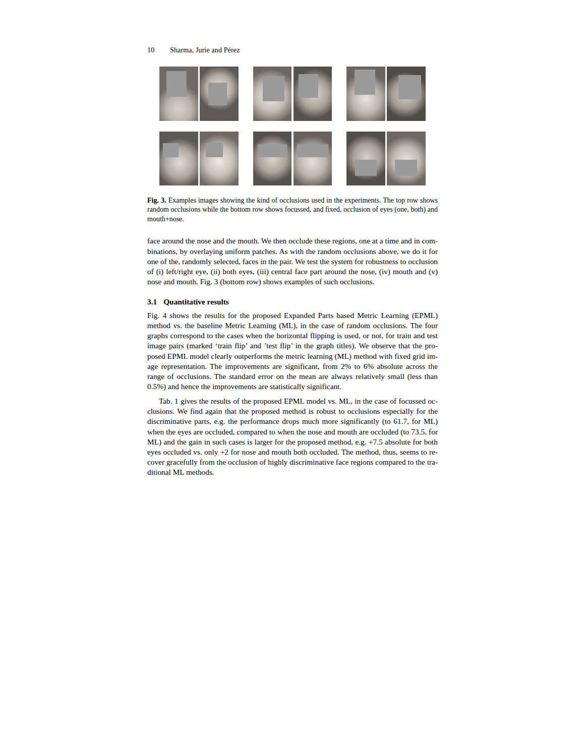10 Sharma, Jurie and Pérez
Fig. 3. Examples images showing the kind of occlusions used in the experiments. The top row shows random occlusions while the bottom row shows focussed, and fixed, occlusion of eyes (one, both) and mouth+nose.
face around the nose and the mouth. We then occlude these regions, one at a time and in combinations, by overlaying uniform patches. As with the random occlusions above, we do it for one of the, randomly selected, faces in the pair. We test the system for robustness to occlusion of (i) left/right eye, (ii) both eyes, (iii) central face part around the nose, (iv) mouth and (v) nose and mouth. Fig. 3 (bottom row) shows examples of such occlusions.
3.1 Quantitative results
Fig. 4 shows the results for the proposed Expanded Parts based Metric Learning (EPML) method vs. the baseline Metric Learning (ML), in the case of random occlusions. The four graphs correspond to the cases when the horizontal flipping is used, or not, for train and test image pairs (marked ‘train flip’ and ’test flip’ in the graph titles). We observe that the proposed EPML model clearly outperforms the metric learning (ML) method with fixed grid image representation. The improvements are significant, from 2% to 6% absolute across the range of occlusions. The standard error on the mean are always relatively small (less than 0.5%) and hence the improvements are statistically significant.
Tab. 1 gives the results of the proposed EPML model vs. ML, in the case of focussed occlusions. We find again that the proposed method is robust to occlusions especially for the discriminative parts, e.g. the performance drops much more significantly (to 61.7, for ML) when the eyes are occluded, compared to when the nose and mouth are occluded (to 73.5, for ML) and the gain in such cases is larger for the proposed method, e.g. +7.5 absolute for both eyes occluded vs. only +2 for nose and mouth both occluded. The method, thus, seems to recover gracefully from the occlusion of highly discriminative face regions compared to the traditional ML methods.